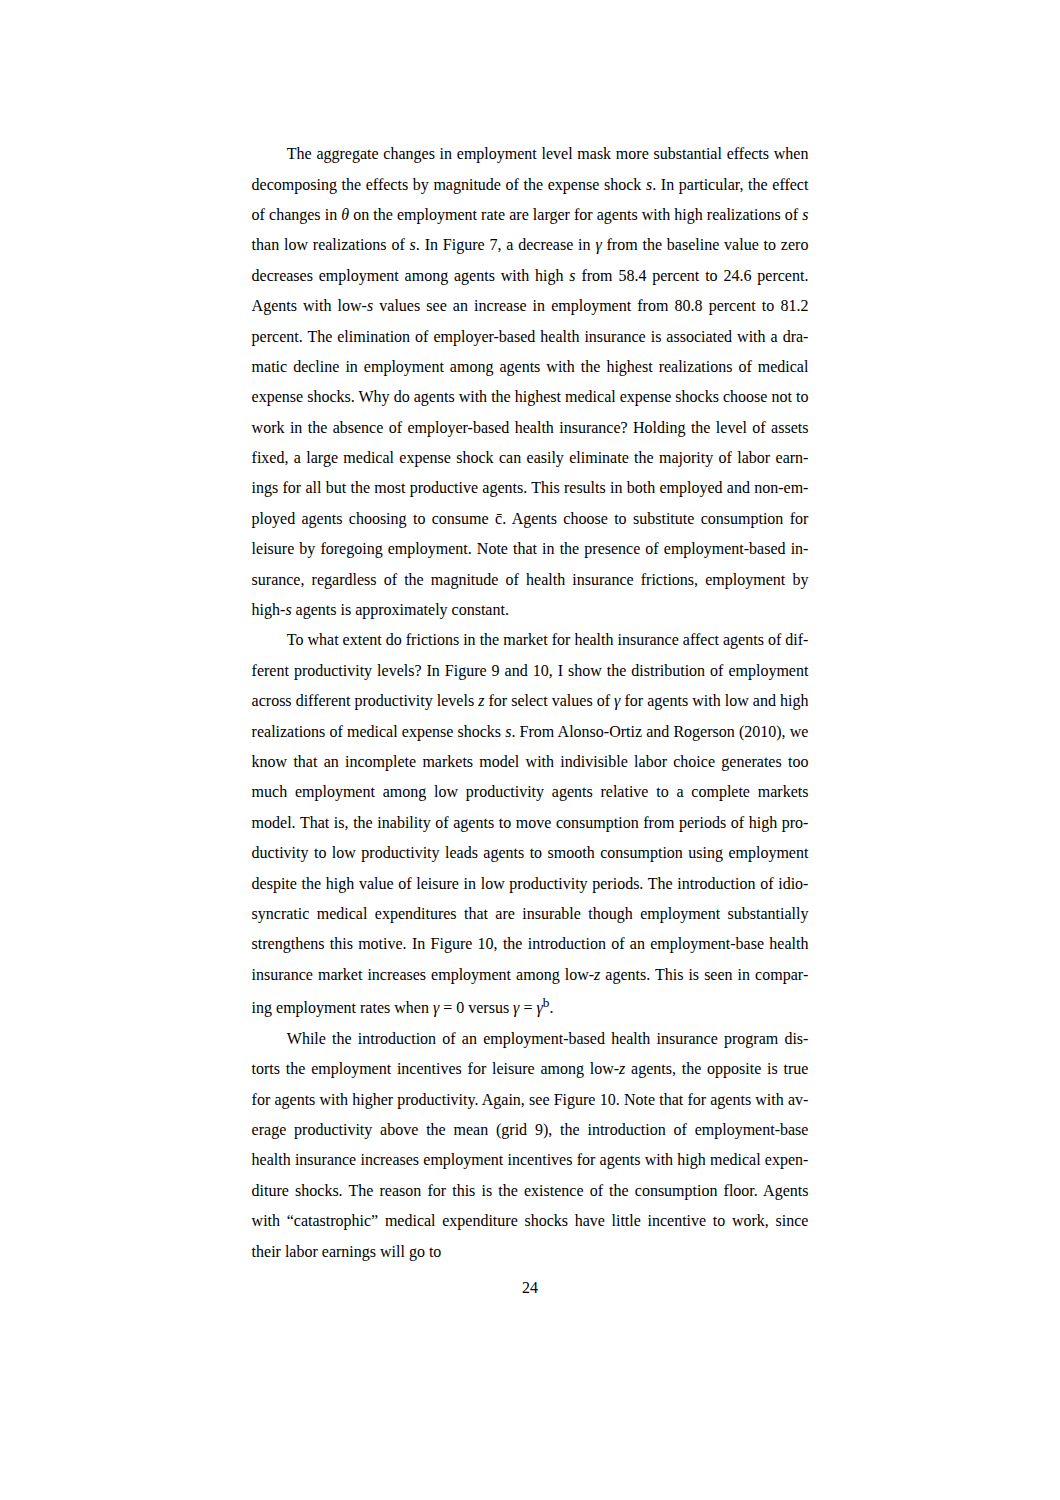The aggregate changes in employment level mask more substantial effects when decomposing the effects by magnitude of the expense shock s. In particular, the effect of changes in θ on the employment rate are larger for agents with high realizations of s than low realizations of s. In Figure 7, a decrease in γ from the baseline value to zero decreases employment among agents with high s from 58.4 percent to 24.6 percent. Agents with low-s values see an increase in employment from 80.8 percent to 81.2 percent. The elimination of employer-based health insurance is associated with a dramatic decline in employment among agents with the highest realizations of medical expense shocks. Why do agents with the highest medical expense shocks choose not to work in the absence of employer-based health insurance? Holding the level of assets fixed, a large medical expense shock can easily eliminate the majority of labor earnings for all but the most productive agents. This results in both employed and non-employed agents choosing to consume c̄. Agents choose to substitute consumption for leisure by foregoing employment. Note that in the presence of employment-based insurance, regardless of the magnitude of health insurance frictions, employment by high-s agents is approximately constant.
To what extent do frictions in the market for health insurance affect agents of different productivity levels? In Figure 9 and 10, I show the distribution of employment across different productivity levels z for select values of γ for agents with low and high realizations of medical expense shocks s. From Alonso-Ortiz and Rogerson (2010), we know that an incomplete markets model with indivisible labor choice generates too much employment among low productivity agents relative to a complete markets model. That is, the inability of agents to move consumption from periods of high productivity to low productivity leads agents to smooth consumption using employment despite the high value of leisure in low productivity periods. The introduction of idiosyncratic medical expenditures that are insurable though employment substantially strengthens this motive. In Figure 10, the introduction of an employment-base health insurance market increases employment among low-z agents. This is seen in comparing employment rates when γ = 0 versus γ = γb.
While the introduction of an employment-based health insurance program distorts the employment incentives for leisure among low-z agents, the opposite is true for agents with higher productivity. Again, see Figure 10. Note that for agents with average productivity above the mean (grid 9), the introduction of employment-base health insurance increases employment incentives for agents with high medical expenditure shocks. The reason for this is the existence of the consumption floor. Agents with “catastrophic” medical expenditure shocks have little incentive to work, since their labor earnings will go to
24